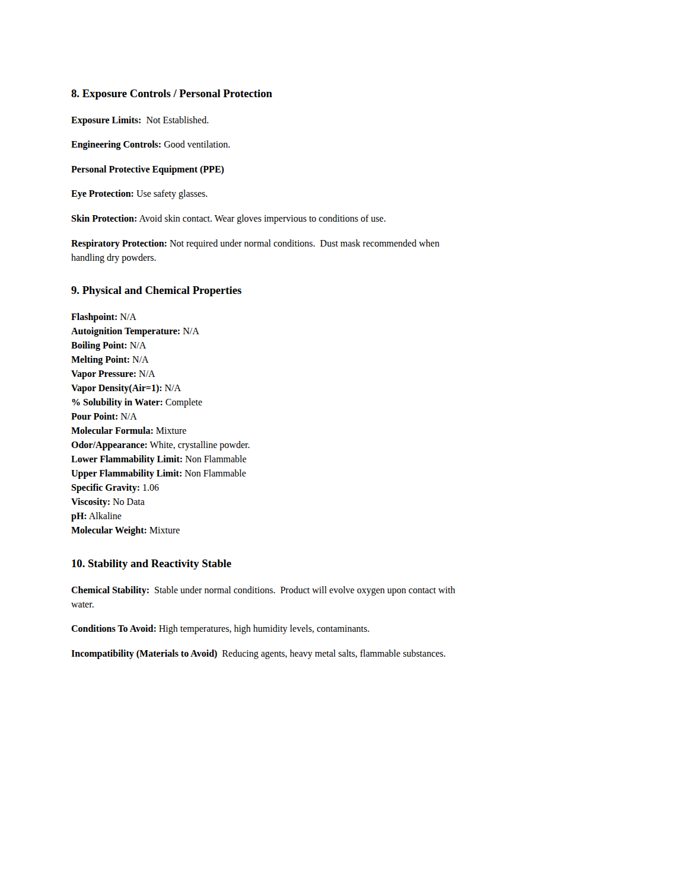8. Exposure Controls / Personal Protection
Exposure Limits: Not Established.
Engineering Controls: Good ventilation.
Personal Protective Equipment (PPE)
Eye Protection: Use safety glasses.
Skin Protection: Avoid skin contact. Wear gloves impervious to conditions of use.
Respiratory Protection: Not required under normal conditions. Dust mask recommended when handling dry powders.
9. Physical and Chemical Properties
Flashpoint: N/A
Autoignition Temperature: N/A
Boiling Point: N/A
Melting Point: N/A
Vapor Pressure: N/A
Vapor Density(Air=1): N/A
% Solubility in Water: Complete
Pour Point: N/A
Molecular Formula: Mixture
Odor/Appearance: White, crystalline powder.
Lower Flammability Limit: Non Flammable
Upper Flammability Limit: Non Flammable
Specific Gravity: 1.06
Viscosity: No Data
pH: Alkaline
Molecular Weight: Mixture
10. Stability and Reactivity Stable
Chemical Stability: Stable under normal conditions. Product will evolve oxygen upon contact with water.
Conditions To Avoid: High temperatures, high humidity levels, contaminants.
Incompatibility (Materials to Avoid) Reducing agents, heavy metal salts, flammable substances.